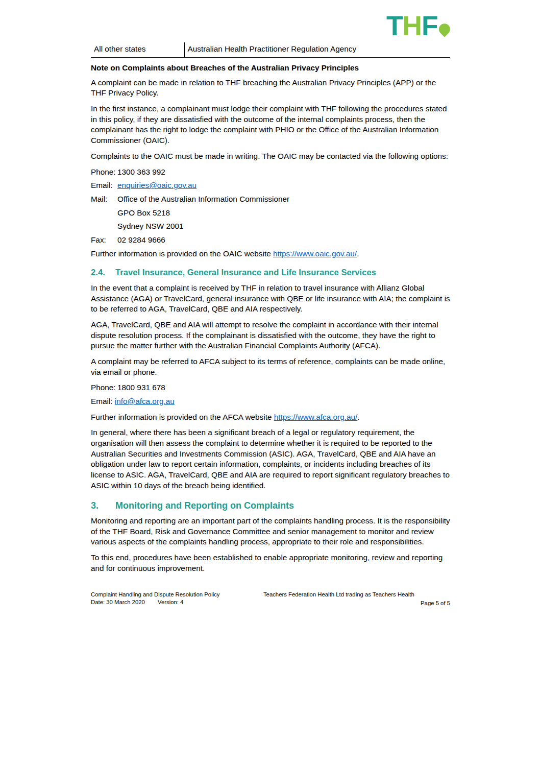THF
| All other states | Australian Health Practitioner Regulation Agency |
Note on Complaints about Breaches of the Australian Privacy Principles
A complaint can be made in relation to THF breaching the Australian Privacy Principles (APP) or the THF Privacy Policy.
In the first instance, a complainant must lodge their complaint with THF following the procedures stated in this policy, if they are dissatisfied with the outcome of the internal complaints process, then the complainant has the right to lodge the complaint with PHIO or the Office of the Australian Information Commissioner (OAIC).
Complaints to the OAIC must be made in writing. The OAIC may be contacted via the following options:
Phone: 1300 363 992
Email: enquiries@oaic.gov.au
Mail: Office of the Australian Information Commissioner
GPO Box 5218
Sydney NSW 2001
Fax: 02 9284 9666
Further information is provided on the OAIC website https://www.oaic.gov.au/.
2.4. Travel Insurance, General Insurance and Life Insurance Services
In the event that a complaint is received by THF in relation to travel insurance with Allianz Global Assistance (AGA) or TravelCard, general insurance with QBE or life insurance with AIA; the complaint is to be referred to AGA, TravelCard, QBE and AIA respectively.
AGA, TravelCard, QBE and AIA will attempt to resolve the complaint in accordance with their internal dispute resolution process. If the complainant is dissatisfied with the outcome, they have the right to pursue the matter further with the Australian Financial Complaints Authority (AFCA).
A complaint may be referred to AFCA subject to its terms of reference, complaints can be made online, via email or phone.
Phone: 1800 931 678
Email: info@afca.org.au
Further information is provided on the AFCA website https://www.afca.org.au/.
In general, where there has been a significant breach of a legal or regulatory requirement, the organisation will then assess the complaint to determine whether it is required to be reported to the Australian Securities and Investments Commission (ASIC). AGA, TravelCard, QBE and AIA have an obligation under law to report certain information, complaints, or incidents including breaches of its license to ASIC. AGA, TravelCard, QBE and AIA are required to report significant regulatory breaches to ASIC within 10 days of the breach being identified.
3. Monitoring and Reporting on Complaints
Monitoring and reporting are an important part of the complaints handling process. It is the responsibility of the THF Board, Risk and Governance Committee and senior management to monitor and review various aspects of the complaints handling process, appropriate to their role and responsibilities.
To this end, procedures have been established to enable appropriate monitoring, review and reporting and for continuous improvement.
Complaint Handling and Dispute Resolution Policy
Date: 30 March 2020 Version: 4
Teachers Federation Health Ltd trading as Teachers Health
Page 5 of 5